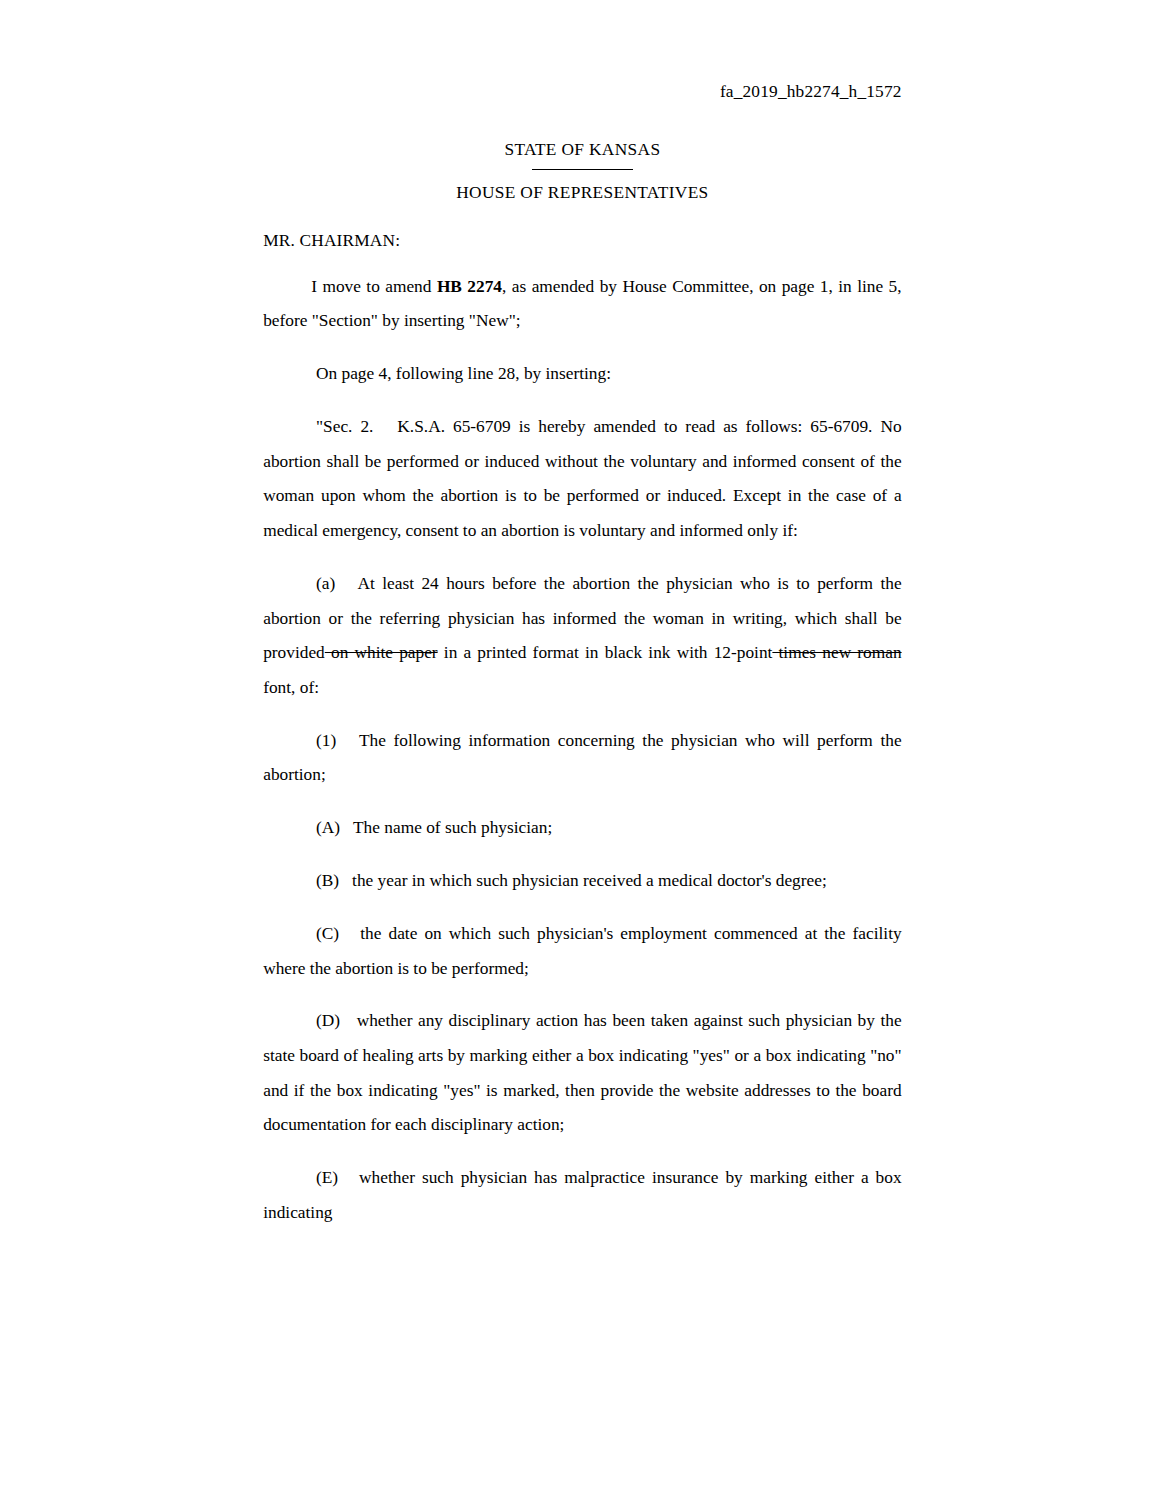fa_2019_hb2274_h_1572
STATE OF KANSAS
HOUSE OF REPRESENTATIVES
MR. CHAIRMAN:
I move to amend HB 2274, as amended by House Committee, on page 1, in line 5, before "Section" by inserting "New";
On page 4, following line 28, by inserting:
"Sec. 2. K.S.A. 65-6709 is hereby amended to read as follows: 65-6709. No abortion shall be performed or induced without the voluntary and informed consent of the woman upon whom the abortion is to be performed or induced. Except in the case of a medical emergency, consent to an abortion is voluntary and informed only if:
(a) At least 24 hours before the abortion the physician who is to perform the abortion or the referring physician has informed the woman in writing, which shall be provided on white paper in a printed format in black ink with 12-point times new roman font, of:
(1) The following information concerning the physician who will perform the abortion;
(A) The name of such physician;
(B) the year in which such physician received a medical doctor's degree;
(C) the date on which such physician's employment commenced at the facility where the abortion is to be performed;
(D) whether any disciplinary action has been taken against such physician by the state board of healing arts by marking either a box indicating "yes" or a box indicating "no" and if the box indicating "yes" is marked, then provide the website addresses to the board documentation for each disciplinary action;
(E) whether such physician has malpractice insurance by marking either a box indicating